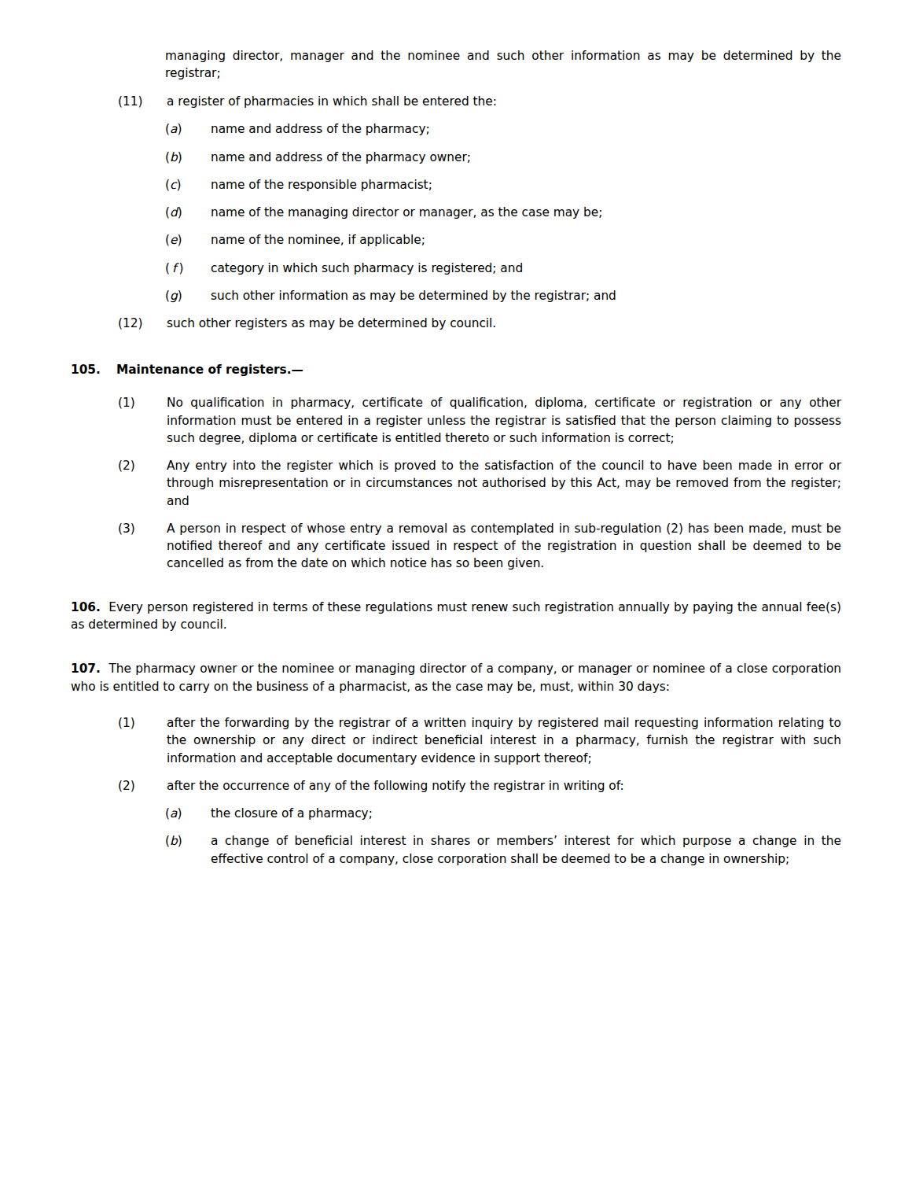managing director, manager and the nominee and such other information as may be determined by the registrar;
(11) a register of pharmacies in which shall be entered the:
(a) name and address of the pharmacy;
(b) name and address of the pharmacy owner;
(c) name of the responsible pharmacist;
(d) name of the managing director or manager, as the case may be;
(e) name of the nominee, if applicable;
( f ) category in which such pharmacy is registered; and
(g) such other information as may be determined by the registrar; and
(12) such other registers as may be determined by council.
105. Maintenance of registers.—
(1) No qualification in pharmacy, certificate of qualification, diploma, certificate or registration or any other information must be entered in a register unless the registrar is satisfied that the person claiming to possess such degree, diploma or certificate is entitled thereto or such information is correct;
(2) Any entry into the register which is proved to the satisfaction of the council to have been made in error or through misrepresentation or in circumstances not authorised by this Act, may be removed from the register; and
(3) A person in respect of whose entry a removal as contemplated in sub-regulation (2) has been made, must be notified thereof and any certificate issued in respect of the registration in question shall be deemed to be cancelled as from the date on which notice has so been given.
106. Every person registered in terms of these regulations must renew such registration annually by paying the annual fee(s) as determined by council.
107. The pharmacy owner or the nominee or managing director of a company, or manager or nominee of a close corporation who is entitled to carry on the business of a pharmacist, as the case may be, must, within 30 days:
(1) after the forwarding by the registrar of a written inquiry by registered mail requesting information relating to the ownership or any direct or indirect beneficial interest in a pharmacy, furnish the registrar with such information and acceptable documentary evidence in support thereof;
(2) after the occurrence of any of the following notify the registrar in writing of:
(a) the closure of a pharmacy;
(b) a change of beneficial interest in shares or members’ interest for which purpose a change in the effective control of a company, close corporation shall be deemed to be a change in ownership;